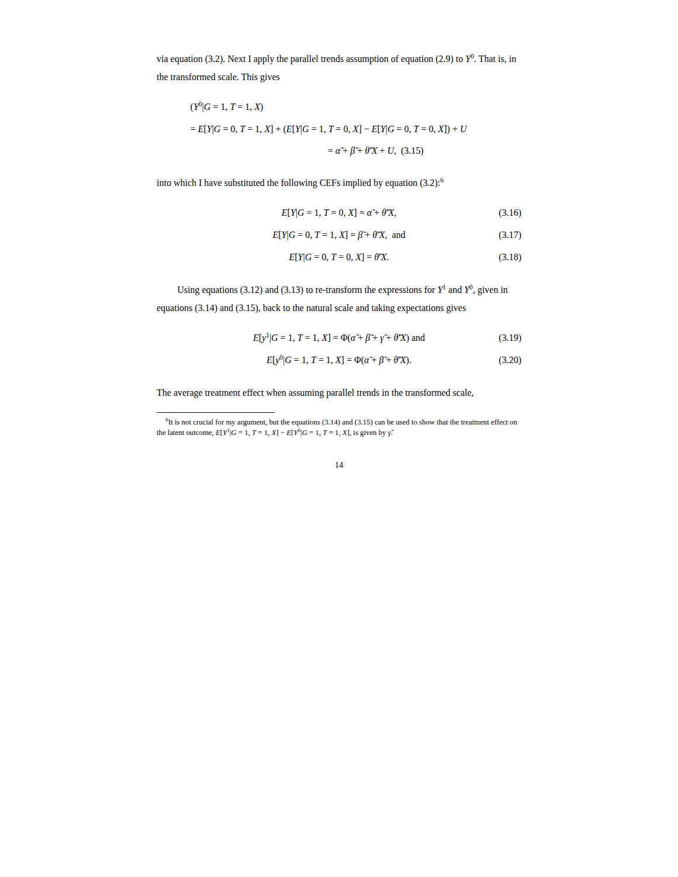via equation (3.2). Next I apply the parallel trends assumption of equation (2.9) to Y0. That is, in the transformed scale. This gives
(Y0|G = 1, T = 1, X)
= E[Y|G = 0, T = 1, X] + (E[Y|G = 1, T = 0, X] − E[Y|G = 0, T = 0, X]) + U
= α̃ + β̃ + θ̃′X + U, (3.15)
into which I have substituted the following CEFs implied by equation (3.2):6
E[Y|G = 1, T = 0, X] = α̃ + θ̃′X, (3.16)
E[Y|G = 0, T = 1, X] = β̃ + θ̃′X, and (3.17)
E[Y|G = 0, T = 0, X] = θ̃′X. (3.18)
Using equations (3.12) and (3.13) to re-transform the expressions for Y1 and Y0, given in equations (3.14) and (3.15), back to the natural scale and taking expectations gives
E[y1|G = 1, T = 1, X] = Φ(α̃ + β̃ + γ̃ + θ̃′X) and (3.19)
E[y0|G = 1, T = 1, X] = Φ(α̃ + β̃ + θ̃′X). (3.20)
The average treatment effect when assuming parallel trends in the transformed scale,
6It is not crucial for my argument, but the equations (3.14) and (3.15) can be used to show that the treatment effect on the latent outcome, E[Y1|G = 1, T = 1, X] − E[Y0|G = 1, T = 1, X], is given by γ̃.
14